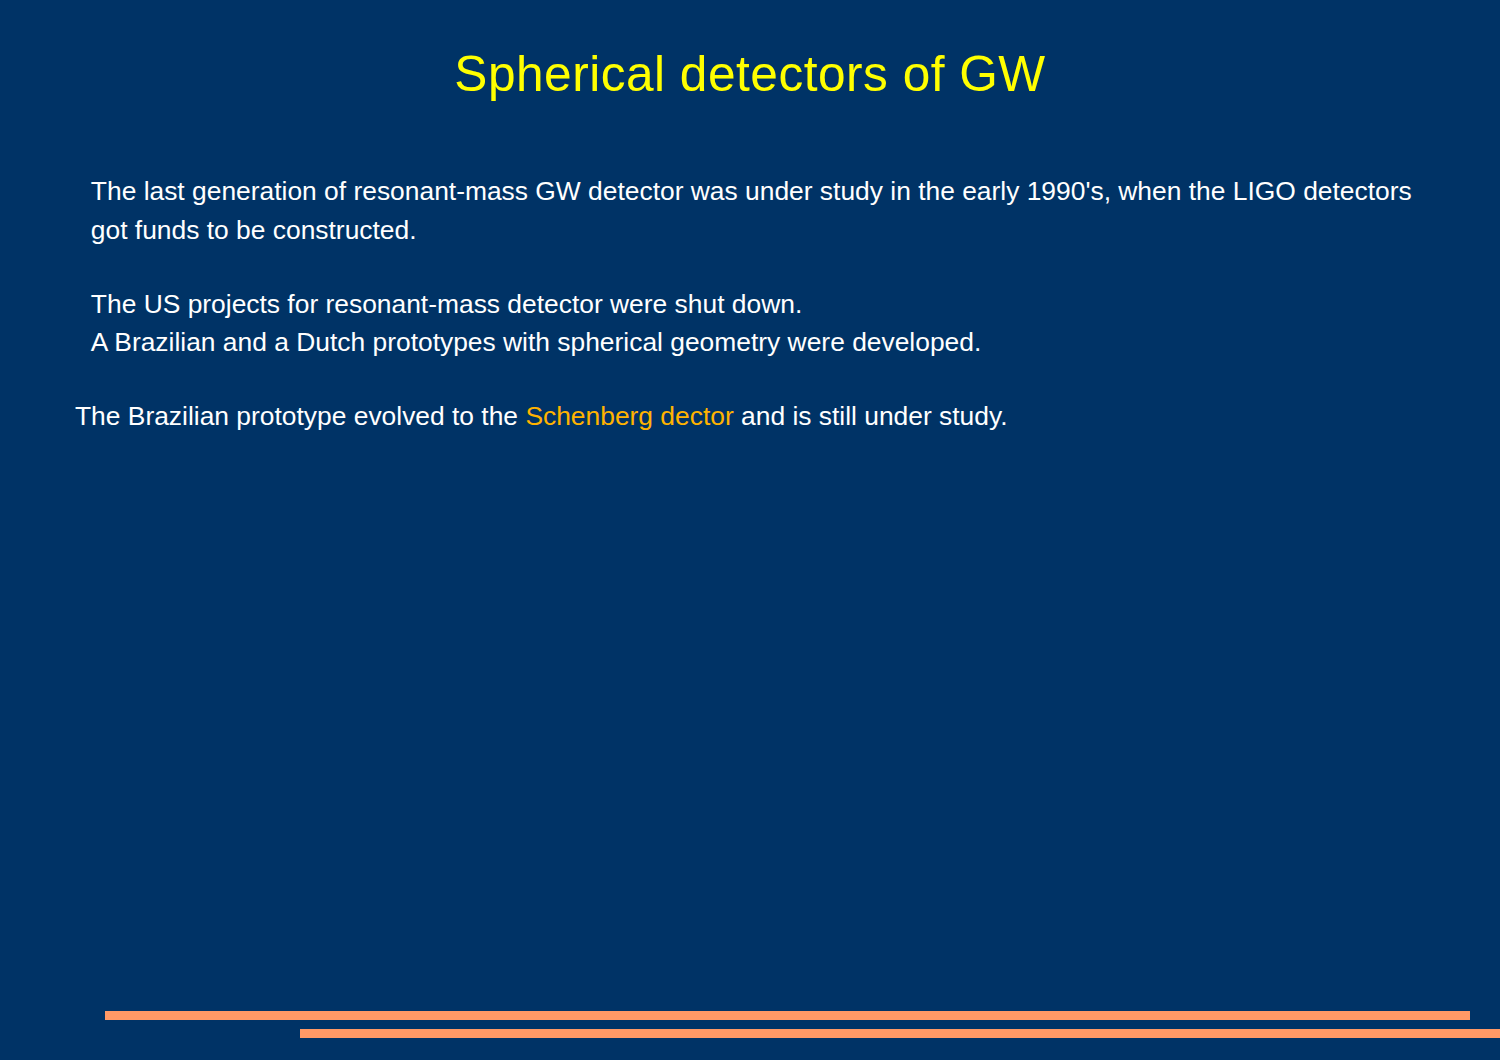Spherical detectors of GW
The last generation of resonant-mass GW detector was under study in the early 1990's, when the LIGO detectors got funds to be constructed.
The US projects for resonant-mass detector were shut down.
A Brazilian and a Dutch prototypes with spherical geometry were developed.
The Brazilian prototype evolved to the Schenberg dector and is still under study.